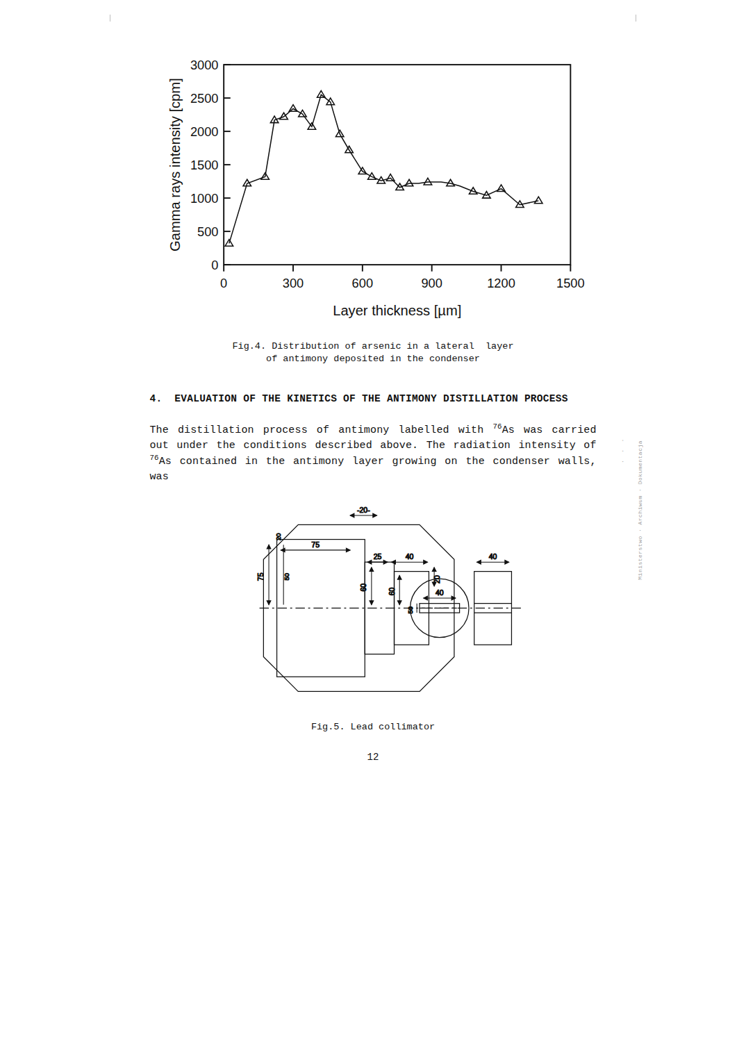Figure 4 chart: Distribution of arsenic in a lateral layer of antimony deposited in the condenser Gamma rays intensity in counts per minute versus layer thickness in micrometres. The curve rises steeply from near 300 cpm at small thickness to about 2200 cpm near 200 micrometres, shows a local dip near 300 micrometres, peaks at about 2550 cpm near 420 micrometres, then falls to roughly 1400 cpm by 600 micrometres and levels off near 1000 to 1250 cpm out to 1450 micrometres. 3000 2500 2000 1500 1000 500 0 0 300 600 900 1200 1500 Gamma rays intensity [cpm] Layer thickness [µm]
Fig.4. Distribution of arsenic in a lateral layer
of antimony deposited in the condenser
4. Evaluation of the kinetics of the antimony distillation process
The distillation process of antimony labelled with 76As was carried out under the conditions described above. The radiation intensity of 76As contained in the antimony layer growing on the condenser walls, was
Figure 5: Lead collimator Engineering line drawing of a lead collimator: an octagonal outer body enclosing nested rectangular bores, with a detail circle showing a narrow slit, and a separate cylindrical element at right. Dimensions are annotated: 20, 75, 25, 40, 20, 75, 50, 60, 60, 40, 40, 50. -20- 75 25 40 20 40 40 50 75 50 60 60 20
Fig.5. Lead collimator
12
· · ·
Ministerstwo · Archiwum · Dokumentacja